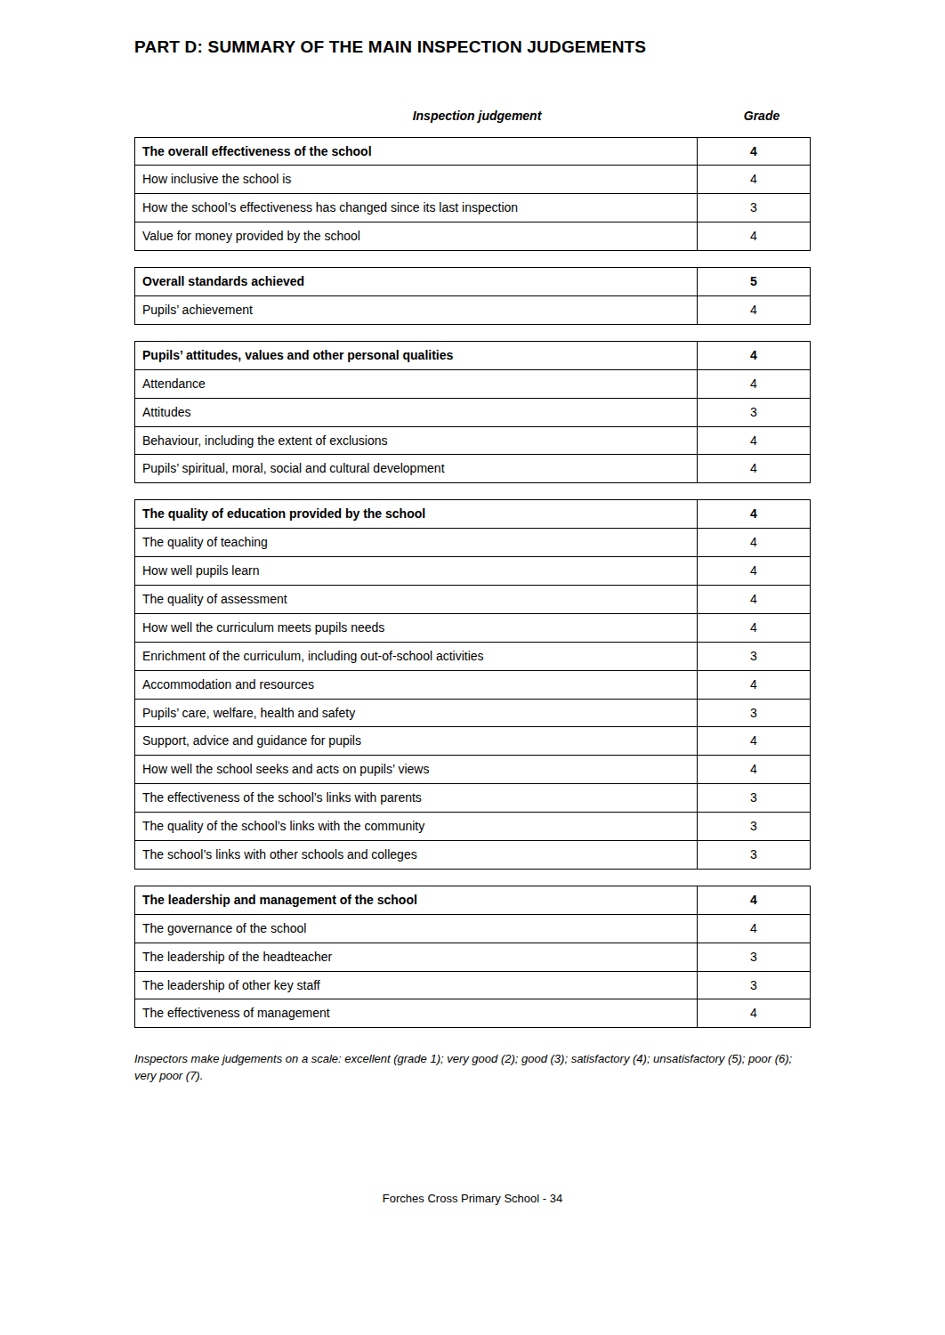PART D: SUMMARY OF THE MAIN INSPECTION JUDGEMENTS
Inspection judgement Grade
| The overall effectiveness of the school | 4 |
| How inclusive the school is | 4 |
| How the school’s effectiveness has changed since its last inspection | 3 |
| Value for money provided by the school | 4 |
| Overall standards achieved | 5 |
| Pupils’ achievement | 4 |
| Pupils’ attitudes, values and other personal qualities | 4 |
| Attendance | 4 |
| Attitudes | 3 |
| Behaviour, including the extent of exclusions | 4 |
| Pupils’ spiritual, moral, social and cultural development | 4 |
| The quality of education provided by the school | 4 |
| The quality of teaching | 4 |
| How well pupils learn | 4 |
| The quality of assessment | 4 |
| How well the curriculum meets pupils needs | 4 |
| Enrichment of the curriculum, including out-of-school activities | 3 |
| Accommodation and resources | 4 |
| Pupils’ care, welfare, health and safety | 3 |
| Support, advice and guidance for pupils | 4 |
| How well the school seeks and acts on pupils’ views | 4 |
| The effectiveness of the school’s links with parents | 3 |
| The quality of the school’s links with the community | 3 |
| The school’s links with other schools and colleges | 3 |
| The leadership and management of the school | 4 |
| The governance of the school | 4 |
| The leadership of the headteacher | 3 |
| The leadership of other key staff | 3 |
| The effectiveness of management | 4 |
Inspectors make judgements on a scale: excellent (grade 1); very good (2); good (3); satisfactory (4); unsatisfactory (5); poor (6); very poor (7).
Forches Cross Primary School - 34